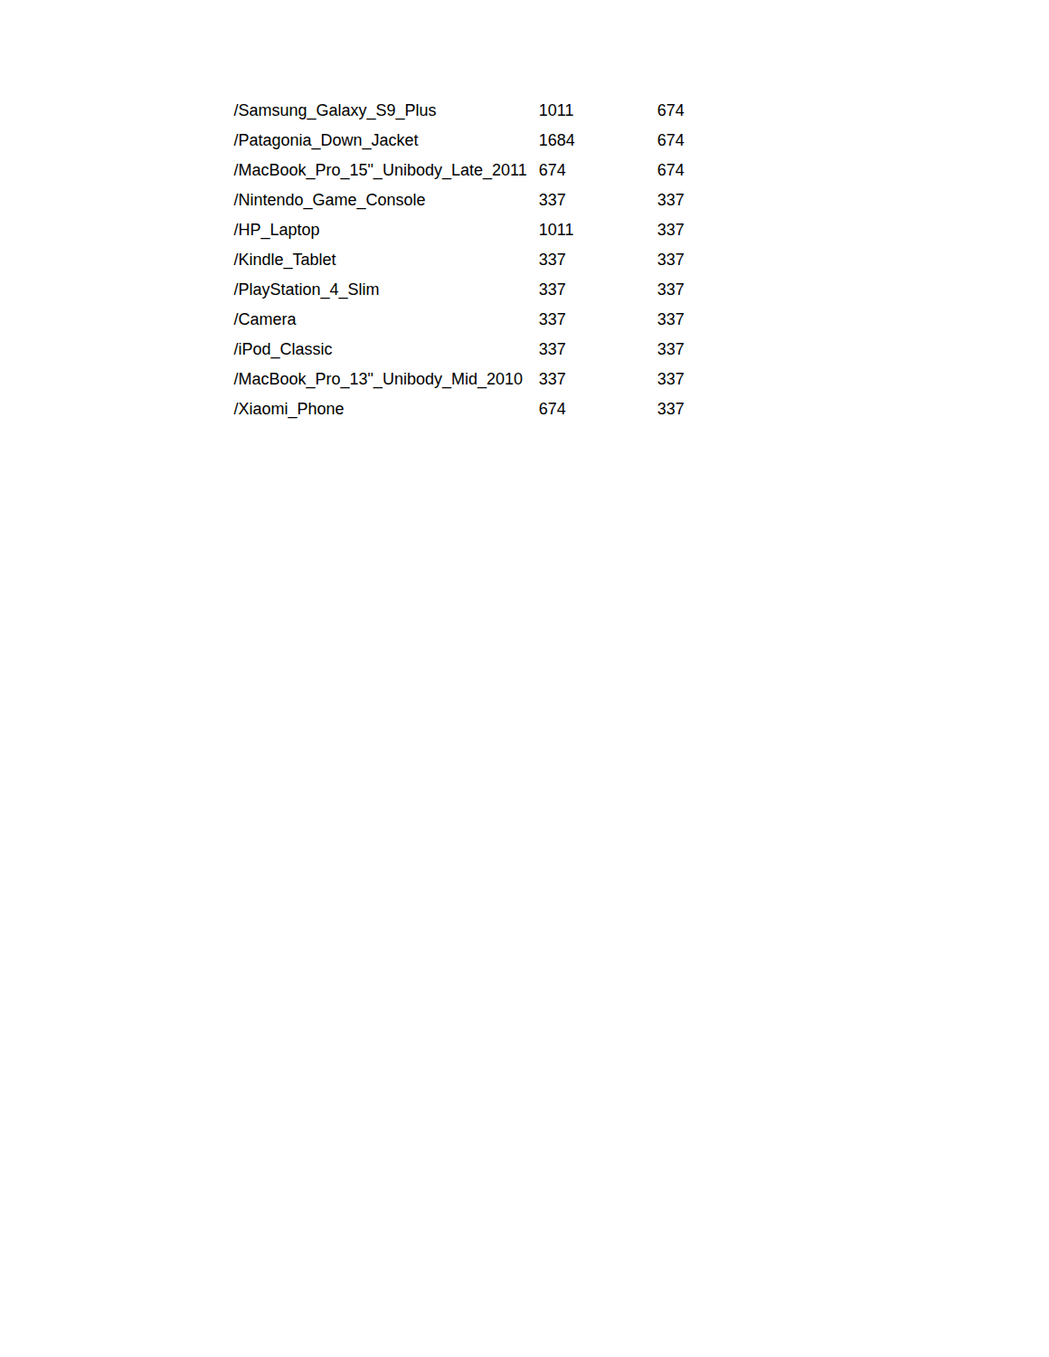| /Samsung_Galaxy_S9_Plus | 1011 | 674 |
| /Patagonia_Down_Jacket | 1684 | 674 |
| /MacBook_Pro_15"_Unibody_Late_2011 | 674 | 674 |
| /Nintendo_Game_Console | 337 | 337 |
| /HP_Laptop | 1011 | 337 |
| /Kindle_Tablet | 337 | 337 |
| /PlayStation_4_Slim | 337 | 337 |
| /Camera | 337 | 337 |
| /iPod_Classic | 337 | 337 |
| /MacBook_Pro_13"_Unibody_Mid_2010 | 337 | 337 |
| /Xiaomi_Phone | 674 | 337 |